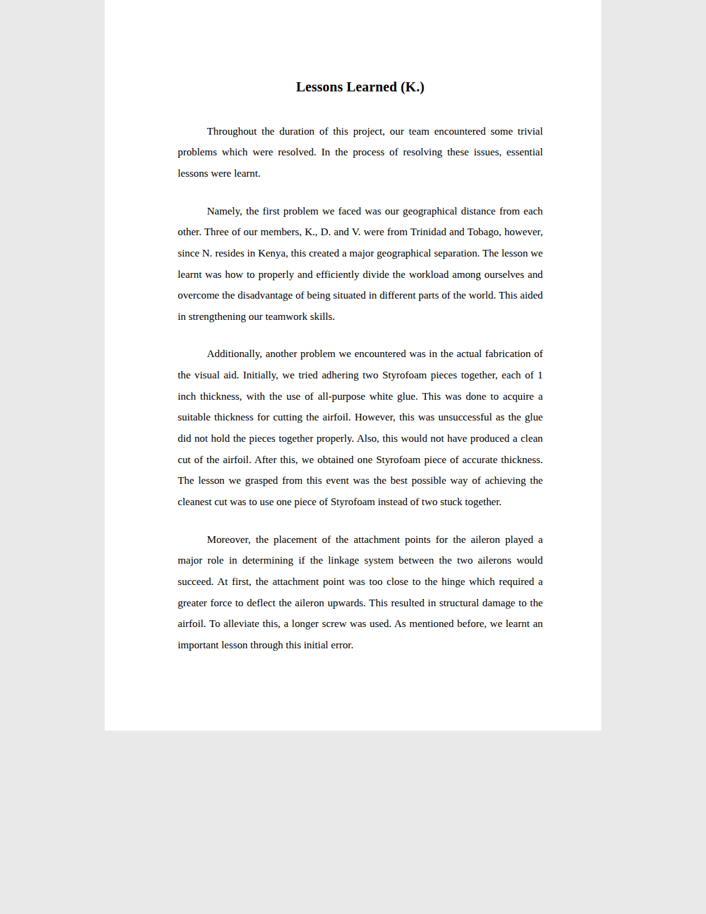Lessons Learned (K.)
Throughout the duration of this project, our team encountered some trivial problems which were resolved. In the process of resolving these issues, essential lessons were learnt.
Namely, the first problem we faced was our geographical distance from each other. Three of our members, K., D. and V. were from Trinidad and Tobago, however, since N. resides in Kenya, this created a major geographical separation. The lesson we learnt was how to properly and efficiently divide the workload among ourselves and overcome the disadvantage of being situated in different parts of the world. This aided in strengthening our teamwork skills.
Additionally, another problem we encountered was in the actual fabrication of the visual aid. Initially, we tried adhering two Styrofoam pieces together, each of 1 inch thickness, with the use of all-purpose white glue. This was done to acquire a suitable thickness for cutting the airfoil. However, this was unsuccessful as the glue did not hold the pieces together properly. Also, this would not have produced a clean cut of the airfoil. After this, we obtained one Styrofoam piece of accurate thickness. The lesson we grasped from this event was the best possible way of achieving the cleanest cut was to use one piece of Styrofoam instead of two stuck together.
Moreover, the placement of the attachment points for the aileron played a major role in determining if the linkage system between the two ailerons would succeed. At first, the attachment point was too close to the hinge which required a greater force to deflect the aileron upwards. This resulted in structural damage to the airfoil. To alleviate this, a longer screw was used. As mentioned before, we learnt an important lesson through this initial error.